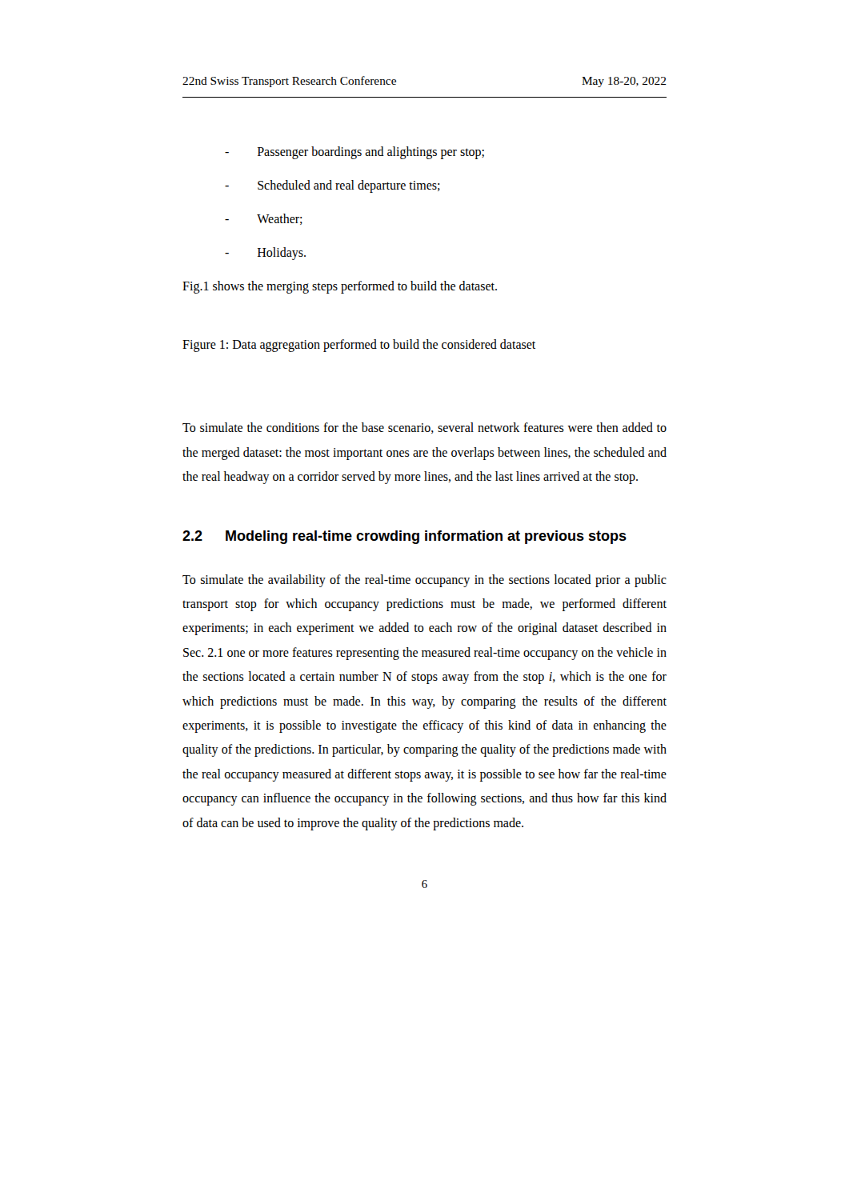22nd Swiss Transport Research Conference May 18-20, 2022
Passenger boardings and alightings per stop;
Scheduled and real departure times;
Weather;
Holidays.
Fig.1 shows the merging steps performed to build the dataset.
Figure 1: Data aggregation performed to build the considered dataset
To simulate the conditions for the base scenario, several network features were then added to the merged dataset: the most important ones are the overlaps between lines, the scheduled and the real headway on a corridor served by more lines, and the last lines arrived at the stop.
2.2 Modeling real-time crowding information at previous stops
To simulate the availability of the real-time occupancy in the sections located prior a public transport stop for which occupancy predictions must be made, we performed different experiments; in each experiment we added to each row of the original dataset described in Sec. 2.1 one or more features representing the measured real-time occupancy on the vehicle in the sections located a certain number N of stops away from the stop i, which is the one for which predictions must be made. In this way, by comparing the results of the different experiments, it is possible to investigate the efficacy of this kind of data in enhancing the quality of the predictions. In particular, by comparing the quality of the predictions made with the real occupancy measured at different stops away, it is possible to see how far the real-time occupancy can influence the occupancy in the following sections, and thus how far this kind of data can be used to improve the quality of the predictions made.
6